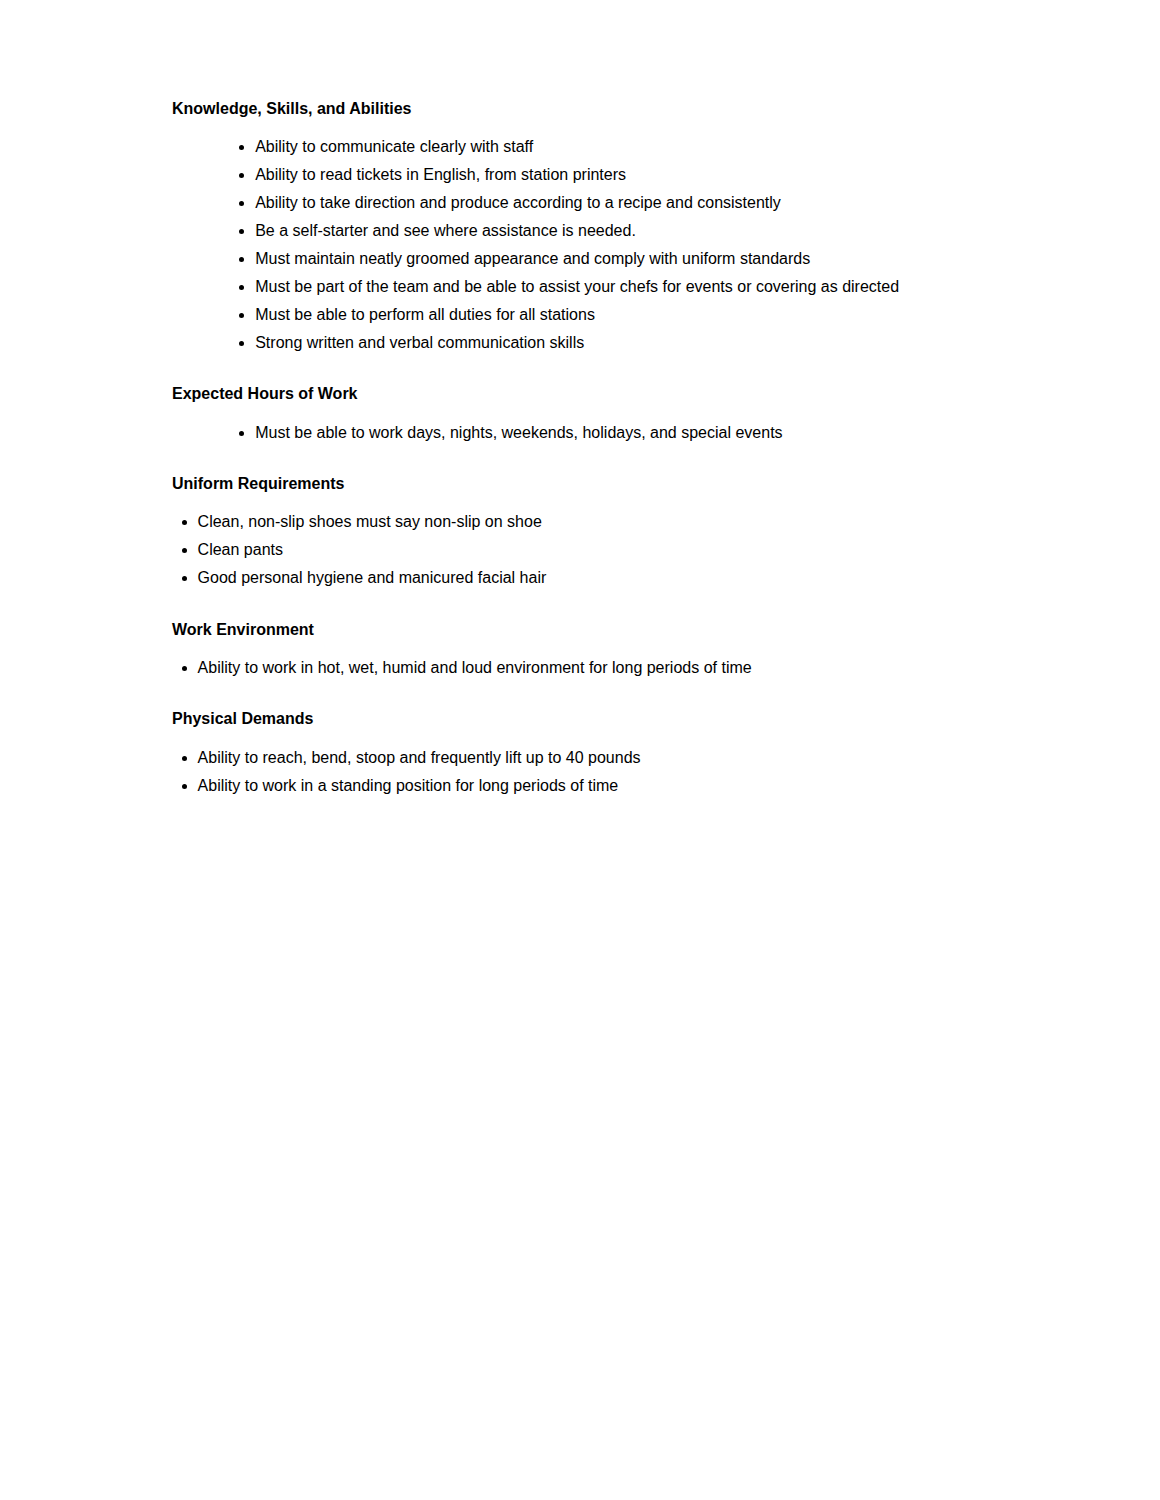Knowledge, Skills, and Abilities
Ability to communicate clearly with staff
Ability to read tickets in English, from station printers
Ability to take direction and produce according to a recipe and consistently
Be a self-starter and see where assistance is needed.
Must maintain neatly groomed appearance and comply with uniform standards
Must be part of the team and be able to assist your chefs for events or covering as directed
Must be able to perform all duties for all stations
Strong written and verbal communication skills
Expected Hours of Work
Must be able to work days, nights, weekends, holidays, and special events
Uniform Requirements
Clean, non-slip shoes must say non-slip on shoe
Clean pants
Good personal hygiene and manicured facial hair
Work Environment
Ability to work in hot, wet, humid and loud environment for long periods of time
Physical Demands
Ability to reach, bend, stoop and frequently lift up to 40 pounds
Ability to work in a standing position for long periods of time